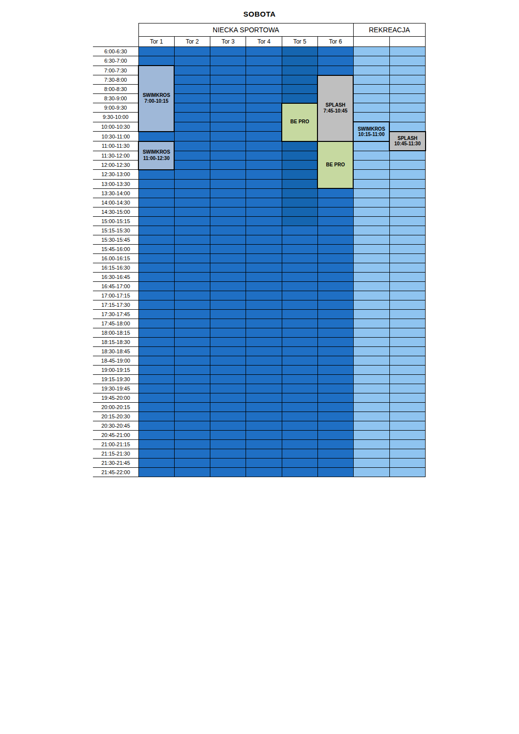SOBOTA
| | NIECKA SPORTOWA | REKREACJA |
| Tor 1 | Tor 2 | Tor 3 | Tor 4 | Tor 5 | Tor 6 | | |
| 6:00-6:30 | | | | | | | | |
| 6:30-7:00 | | | | | | | | |
| 7:00-7:30 | SWIMKROS 7:00-10:15 | | | | | | | |
| 7:30-8:00 | | | | | SPLASH 7:45-10:45 | | |
| 8:00-8:30 | | | | | | |
| 8:30-9:00 | | | | | | |
| 9:00-9:30 | | | | BE PRO | | |
| 9:30-10:00 | | | | | |
| 10:00-10:30 | | | | SWIMKROS 10:15-11:00 | |
| 10:30-11:00 | | | | | SPLASH 10:45-11:30 |
| 11:00-11:30 | SWIMKROS 11:00-12:30 | | | | | BE PRO | |
| 11:30-12:00 | | | | | | |
| 12:00-12:30 | | | | | | |
| 12:30-13:00 | | | | | | | |
| 13:00-13:30 | | | | | | | |
| 13:30-14:00 | | | | | | | | |
| 14:00-14:30 | | | | | | | | |
| 14:30-15:00 | | | | | | | | |
| 15:00-15:15 | | | | | | | | |
| 15:15-15:30 | | | | | | | | |
| 15:30-15:45 | | | | | | | | |
| 15:45-16:00 | | | | | | | | |
| 16.00-16:15 | | | | | | | | |
| 16:15-16:30 | | | | | | | | |
| 16:30-16:45 | | | | | | | | |
| 16:45-17:00 | | | | | | | | |
| 17:00-17:15 | | | | | | | | |
| 17:15-17:30 | | | | | | | | |
| 17:30-17:45 | | | | | | | | |
| 17:45-18:00 | | | | | | | | |
| 18:00-18:15 | | | | | | | | |
| 18:15-18:30 | | | | | | | | |
| 18:30-18:45 | | | | | | | | |
| 18-45-19:00 | | | | | | | | |
| 19:00-19:15 | | | | | | | | |
| 19:15-19:30 | | | | | | | | |
| 19:30-19:45 | | | | | | | | |
| 19:45-20:00 | | | | | | | | |
| 20:00-20:15 | | | | | | | | |
| 20:15-20:30 | | | | | | | | |
| 20:30-20:45 | | | | | | | | |
| 20:45-21:00 | | | | | | | | |
| 21:00-21:15 | | | | | | | | |
| 21:15-21:30 | | | | | | | | |
| 21:30-21:45 | | | | | | | | |
| 21:45-22:00 | | | | | | | | |